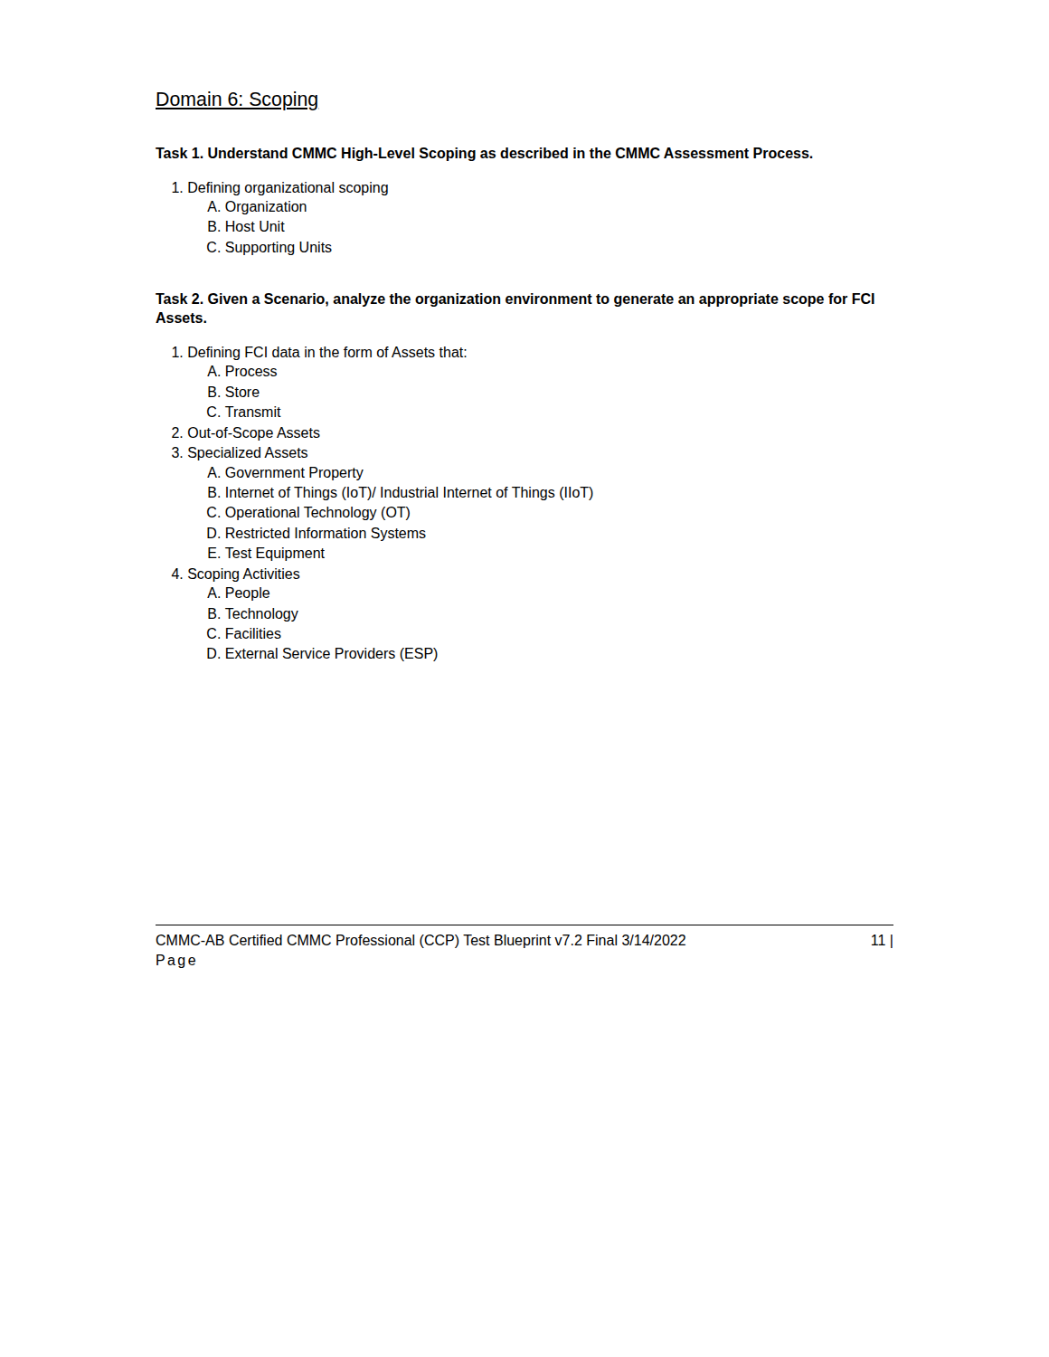Domain 6: Scoping
Task 1. Understand CMMC High-Level Scoping as described in the CMMC Assessment Process.
Defining organizational scoping
Organization
Host Unit
Supporting Units
Task 2. Given a Scenario, analyze the organization environment to generate an appropriate scope for FCI Assets.
Defining FCI data in the form of Assets that:
Process
Store
Transmit
Out-of-Scope Assets
Specialized Assets
Government Property
Internet of Things (IoT)/ Industrial Internet of Things (IIoT)
Operational Technology (OT)
Restricted Information Systems
Test Equipment
Scoping Activities
People
Technology
Facilities
External Service Providers (ESP)
CMMC-AB Certified CMMC Professional (CCP) Test Blueprint v7.2 Final 3/14/2022
Page
11 |